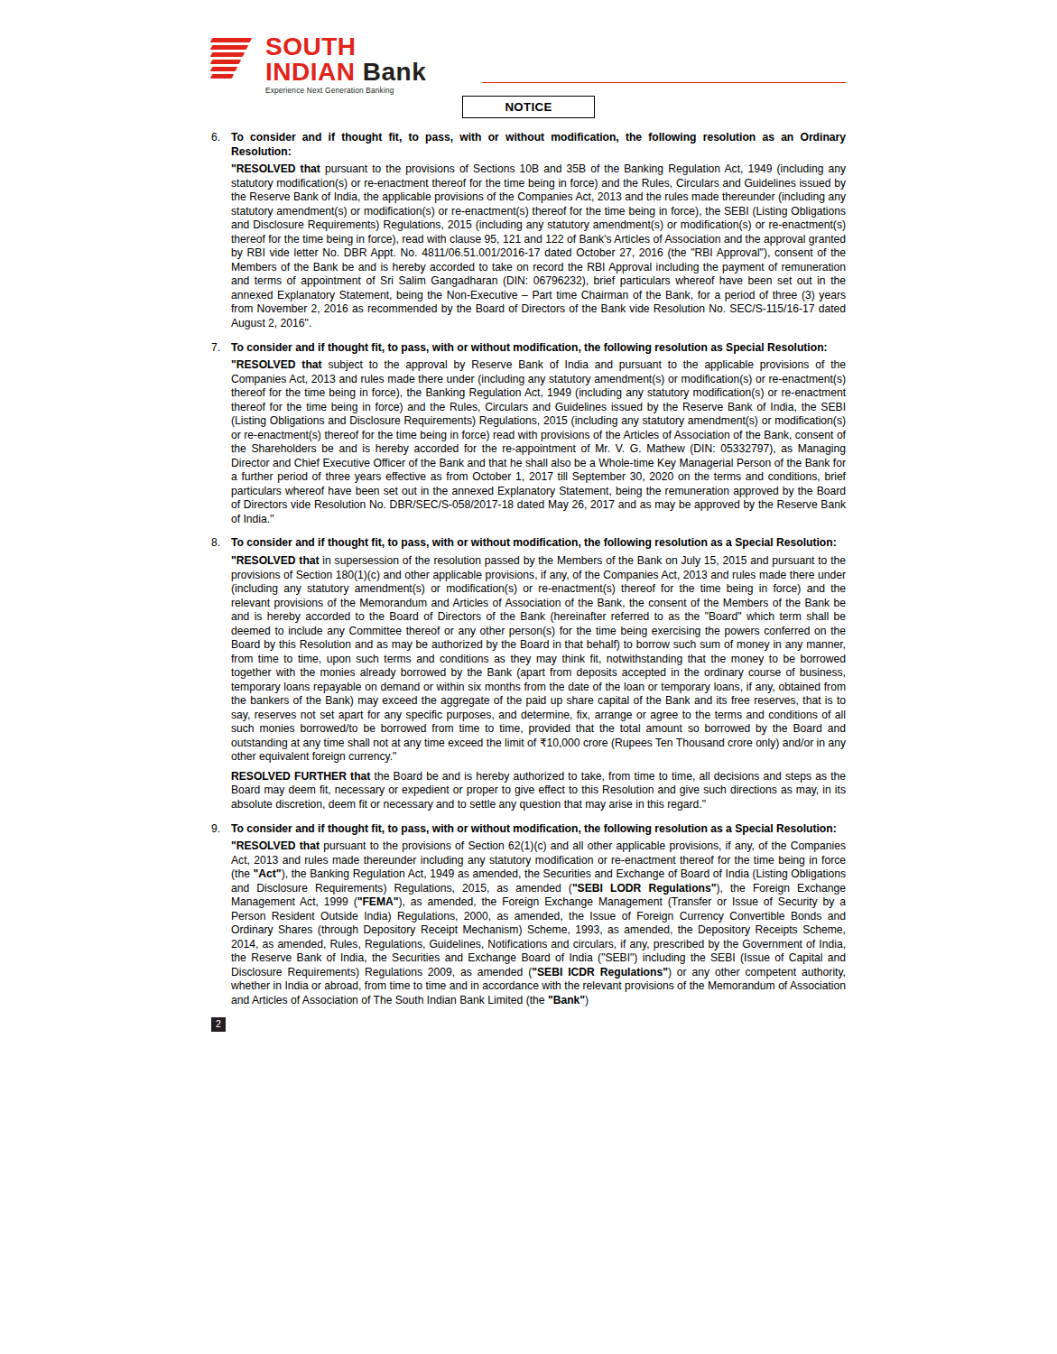SOUTH
INDIAN Bank
Experience Next Generation Banking
NOTICE
6.
To consider and if thought fit, to pass, with or without modification, the following resolution as an Ordinary Resolution:
"RESOLVED that pursuant to the provisions of Sections 10B and 35B of the Banking Regulation Act, 1949 (including any statutory modification(s) or re-enactment thereof for the time being in force) and the Rules, Circulars and Guidelines issued by the Reserve Bank of India, the applicable provisions of the Companies Act, 2013 and the rules made thereunder (including any statutory amendment(s) or modification(s) or re-enactment(s) thereof for the time being in force), the SEBI (Listing Obligations and Disclosure Requirements) Regulations, 2015 (including any statutory amendment(s) or modification(s) or re-enactment(s) thereof for the time being in force), read with clause 95, 121 and 122 of Bank's Articles of Association and the approval granted by RBI vide letter No. DBR Appt. No. 4811/06.51.001/2016-17 dated October 27, 2016 (the "RBI Approval"), consent of the Members of the Bank be and is hereby accorded to take on record the RBI Approval including the payment of remuneration and terms of appointment of Sri Salim Gangadharan (DIN: 06796232), brief particulars whereof have been set out in the annexed Explanatory Statement, being the Non-Executive – Part time Chairman of the Bank, for a period of three (3) years from November 2, 2016 as recommended by the Board of Directors of the Bank vide Resolution No. SEC/S-115/16-17 dated August 2, 2016".
7.
To consider and if thought fit, to pass, with or without modification, the following resolution as Special Resolution:
"RESOLVED that subject to the approval by Reserve Bank of India and pursuant to the applicable provisions of the Companies Act, 2013 and rules made there under (including any statutory amendment(s) or modification(s) or re-enactment(s) thereof for the time being in force), the Banking Regulation Act, 1949 (including any statutory modification(s) or re-enactment thereof for the time being in force) and the Rules, Circulars and Guidelines issued by the Reserve Bank of India, the SEBI (Listing Obligations and Disclosure Requirements) Regulations, 2015 (including any statutory amendment(s) or modification(s) or re-enactment(s) thereof for the time being in force) read with provisions of the Articles of Association of the Bank, consent of the Shareholders be and is hereby accorded for the re-appointment of Mr. V. G. Mathew (DIN: 05332797), as Managing Director and Chief Executive Officer of the Bank and that he shall also be a Whole-time Key Managerial Person of the Bank for a further period of three years effective as from October 1, 2017 till September 30, 2020 on the terms and conditions, brief particulars whereof have been set out in the annexed Explanatory Statement, being the remuneration approved by the Board of Directors vide Resolution No. DBR/SEC/S-058/2017-18 dated May 26, 2017 and as may be approved by the Reserve Bank of India."
8.
To consider and if thought fit, to pass, with or without modification, the following resolution as a Special Resolution:
"RESOLVED that in supersession of the resolution passed by the Members of the Bank on July 15, 2015 and pursuant to the provisions of Section 180(1)(c) and other applicable provisions, if any, of the Companies Act, 2013 and rules made there under (including any statutory amendment(s) or modification(s) or re-enactment(s) thereof for the time being in force) and the relevant provisions of the Memorandum and Articles of Association of the Bank, the consent of the Members of the Bank be and is hereby accorded to the Board of Directors of the Bank (hereinafter referred to as the "Board" which term shall be deemed to include any Committee thereof or any other person(s) for the time being exercising the powers conferred on the Board by this Resolution and as may be authorized by the Board in that behalf) to borrow such sum of money in any manner, from time to time, upon such terms and conditions as they may think fit, notwithstanding that the money to be borrowed together with the monies already borrowed by the Bank (apart from deposits accepted in the ordinary course of business, temporary loans repayable on demand or within six months from the date of the loan or temporary loans, if any, obtained from the bankers of the Bank) may exceed the aggregate of the paid up share capital of the Bank and its free reserves, that is to say, reserves not set apart for any specific purposes, and determine, fix, arrange or agree to the terms and conditions of all such monies borrowed/to be borrowed from time to time, provided that the total amount so borrowed by the Board and outstanding at any time shall not at any time exceed the limit of ₹10,000 crore (Rupees Ten Thousand crore only) and/or in any other equivalent foreign currency."
RESOLVED FURTHER that the Board be and is hereby authorized to take, from time to time, all decisions and steps as the Board may deem fit, necessary or expedient or proper to give effect to this Resolution and give such directions as may, in its absolute discretion, deem fit or necessary and to settle any question that may arise in this regard."
9.
To consider and if thought fit, to pass, with or without modification, the following resolution as a Special Resolution:
"RESOLVED that pursuant to the provisions of Section 62(1)(c) and all other applicable provisions, if any, of the Companies Act, 2013 and rules made thereunder including any statutory modification or re-enactment thereof for the time being in force (the "Act"), the Banking Regulation Act, 1949 as amended, the Securities and Exchange of Board of India (Listing Obligations and Disclosure Requirements) Regulations, 2015, as amended ("SEBI LODR Regulations"), the Foreign Exchange Management Act, 1999 ("FEMA"), as amended, the Foreign Exchange Management (Transfer or Issue of Security by a Person Resident Outside India) Regulations, 2000, as amended, the Issue of Foreign Currency Convertible Bonds and Ordinary Shares (through Depository Receipt Mechanism) Scheme, 1993, as amended, the Depository Receipts Scheme, 2014, as amended, Rules, Regulations, Guidelines, Notifications and circulars, if any, prescribed by the Government of India, the Reserve Bank of India, the Securities and Exchange Board of India ("SEBI") including the SEBI (Issue of Capital and Disclosure Requirements) Regulations 2009, as amended ("SEBI ICDR Regulations") or any other competent authority, whether in India or abroad, from time to time and in accordance with the relevant provisions of the Memorandum of Association and Articles of Association of The South Indian Bank Limited (the "Bank")
2